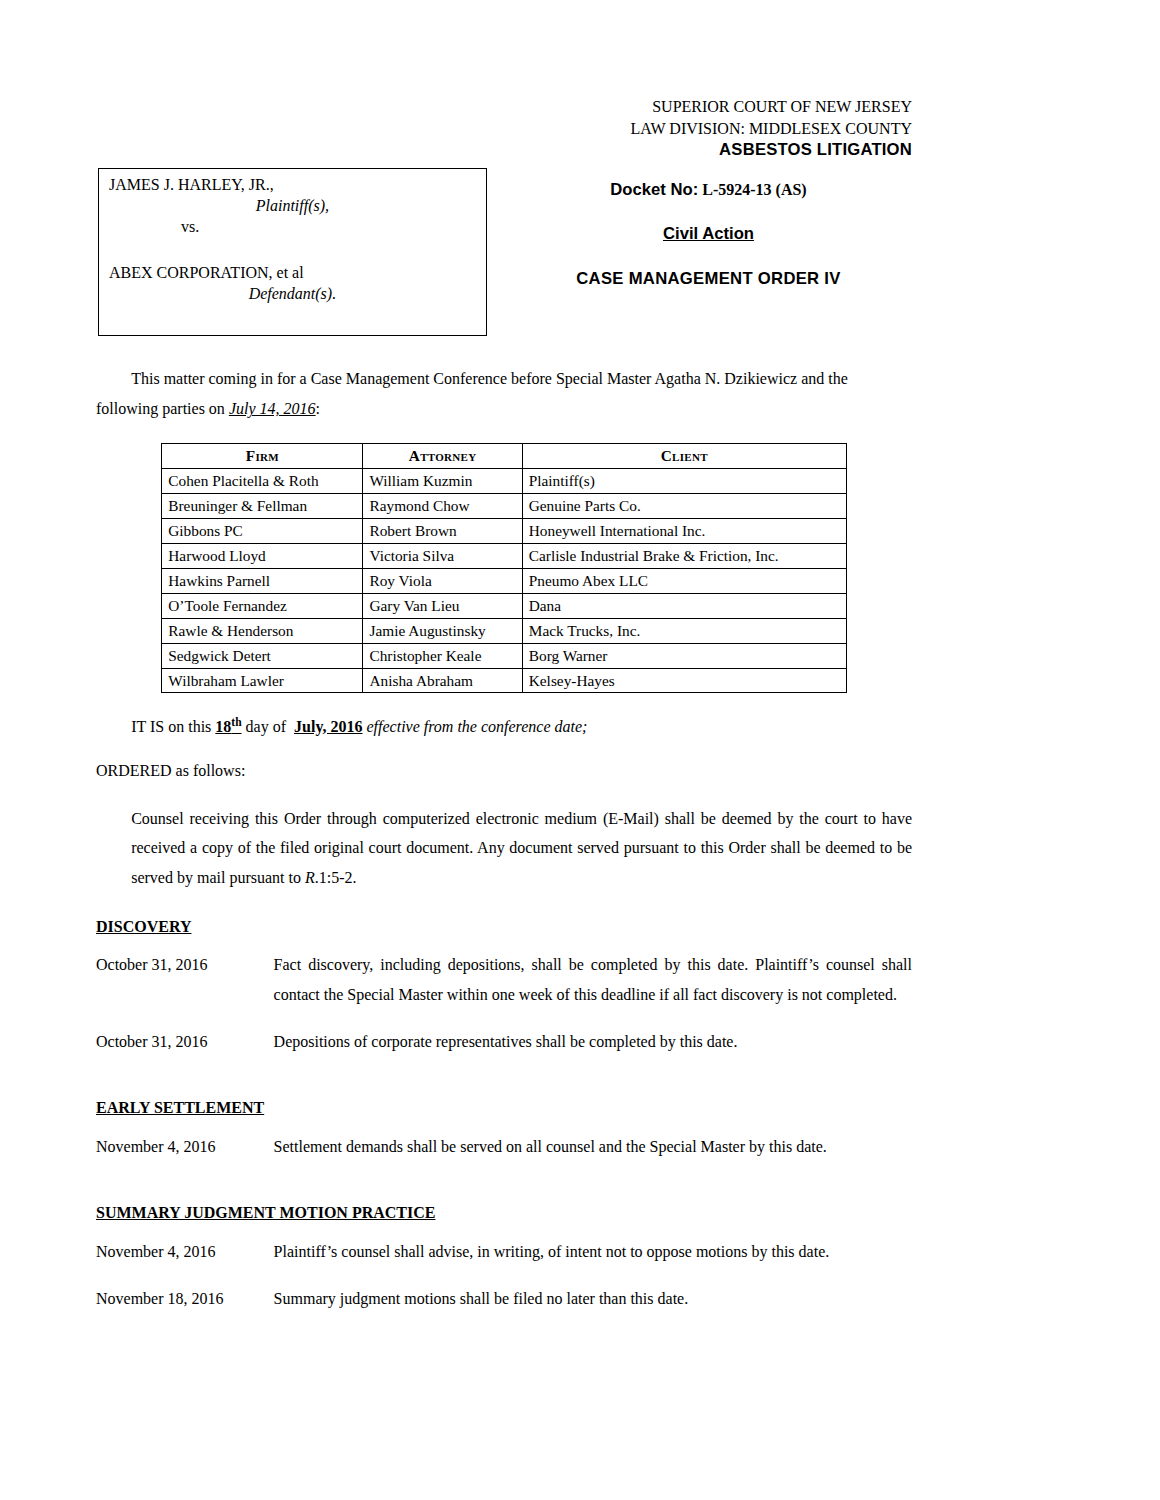SUPERIOR COURT OF NEW JERSEY
LAW DIVISION: MIDDLESEX COUNTY
ASBESTOS LITIGATION
| JAMES J. HARLEY, JR., Plaintiff(s), vs. ABEX CORPORATION, et al Defendant(s). | Docket No: L-5924-13 (AS) Civil Action CASE MANAGEMENT ORDER IV |
This matter coming in for a Case Management Conference before Special Master Agatha N. Dzikiewicz and the following parties on July 14, 2016:
| Firm | Attorney | Client |
| --- | --- | --- |
| Cohen Placitella & Roth | William Kuzmin | Plaintiff(s) |
| Breuninger & Fellman | Raymond Chow | Genuine Parts Co. |
| Gibbons PC | Robert Brown | Honeywell International Inc. |
| Harwood Lloyd | Victoria Silva | Carlisle Industrial Brake & Friction, Inc. |
| Hawkins Parnell | Roy Viola | Pneumo Abex LLC |
| O’Toole Fernandez | Gary Van Lieu | Dana |
| Rawle & Henderson | Jamie Augustinsky | Mack Trucks, Inc. |
| Sedgwick Detert | Christopher Keale | Borg Warner |
| Wilbraham Lawler | Anisha Abraham | Kelsey-Hayes |
IT IS on this 18th day of July, 2016 effective from the conference date;
ORDERED as follows:
Counsel receiving this Order through computerized electronic medium (E-Mail) shall be deemed by the court to have received a copy of the filed original court document. Any document served pursuant to this Order shall be deemed to be served by mail pursuant to R.1:5-2.
DISCOVERY
| October 31, 2016 | Fact discovery, including depositions, shall be completed by this date. Plaintiff’s counsel shall contact the Special Master within one week of this deadline if all fact discovery is not completed. |
| October 31, 2016 | Depositions of corporate representatives shall be completed by this date. |
EARLY SETTLEMENT
| November 4, 2016 | Settlement demands shall be served on all counsel and the Special Master by this date. |
SUMMARY JUDGMENT MOTION PRACTICE
| November 4, 2016 | Plaintiff’s counsel shall advise, in writing, of intent not to oppose motions by this date. |
| November 18, 2016 | Summary judgment motions shall be filed no later than this date. |